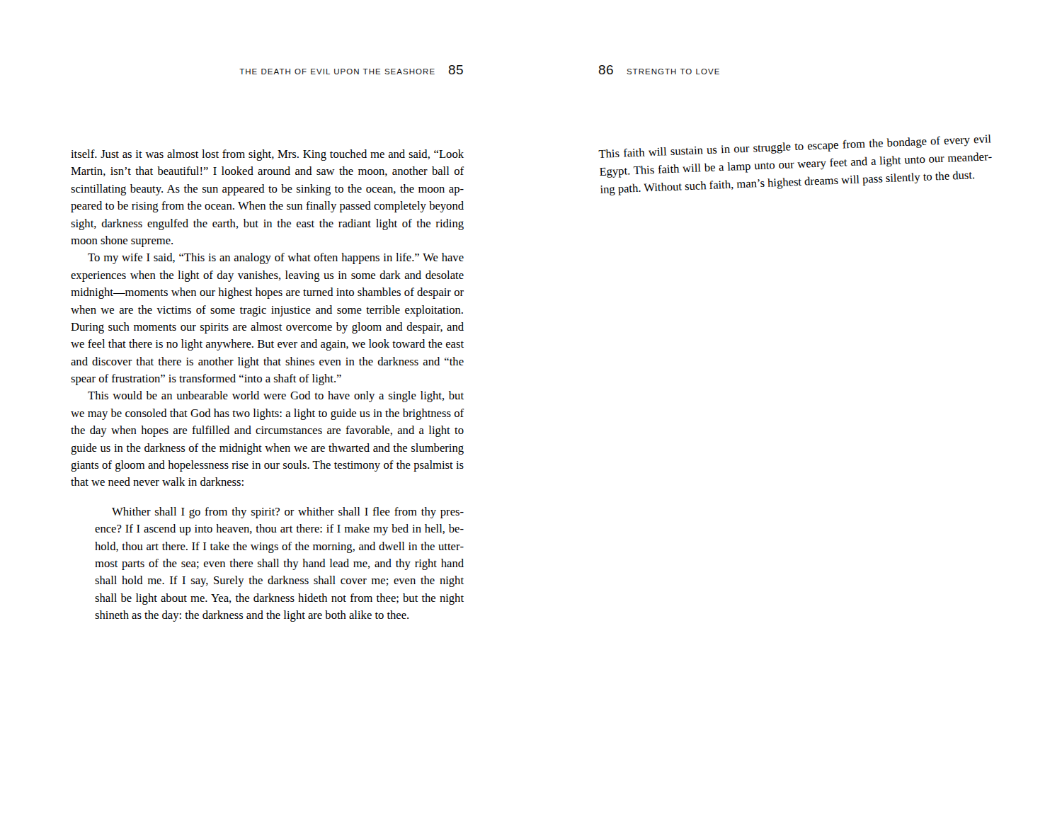The Death of Evil Upon the Seashore 85
itself. Just as it was almost lost from sight, Mrs. King touched me and said, “Look Martin, isn’t that beautiful!” I looked around and saw the moon, another ball of scintillating beauty. As the sun appeared to be sinking to the ocean, the moon appeared to be rising from the ocean. When the sun finally passed completely beyond sight, darkness engulfed the earth, but in the east the radiant light of the riding moon shone supreme.
To my wife I said, “This is an analogy of what often happens in life.” We have experiences when the light of day vanishes, leaving us in some dark and desolate midnight—moments when our highest hopes are turned into shambles of despair or when we are the victims of some tragic injustice and some terrible exploitation. During such moments our spirits are almost overcome by gloom and despair, and we feel that there is no light anywhere. But ever and again, we look toward the east and discover that there is another light that shines even in the darkness and “the spear of frustration” is transformed “into a shaft of light.”
This would be an unbearable world were God to have only a single light, but we may be consoled that God has two lights: a light to guide us in the brightness of the day when hopes are fulfilled and circumstances are favorable, and a light to guide us in the darkness of the midnight when we are thwarted and the slumbering giants of gloom and hopelessness rise in our souls. The testimony of the psalmist is that we need never walk in darkness:
Whither shall I go from thy spirit? or whither shall I flee from thy presence? If I ascend up into heaven, thou art there: if I make my bed in hell, behold, thou art there. If I take the wings of the morning, and dwell in the uttermost parts of the sea; even there shall thy hand lead me, and thy right hand shall hold me. If I say, Surely the darkness shall cover me; even the night shall be light about me. Yea, the darkness hideth not from thee; but the night shineth as the day: the darkness and the light are both alike to thee.
86 Strength to Love
This faith will sustain us in our struggle to escape from the bondage of every evil Egypt. This faith will be a lamp unto our weary feet and a light unto our meandering path. Without such faith, man’s highest dreams will pass silently to the dust.